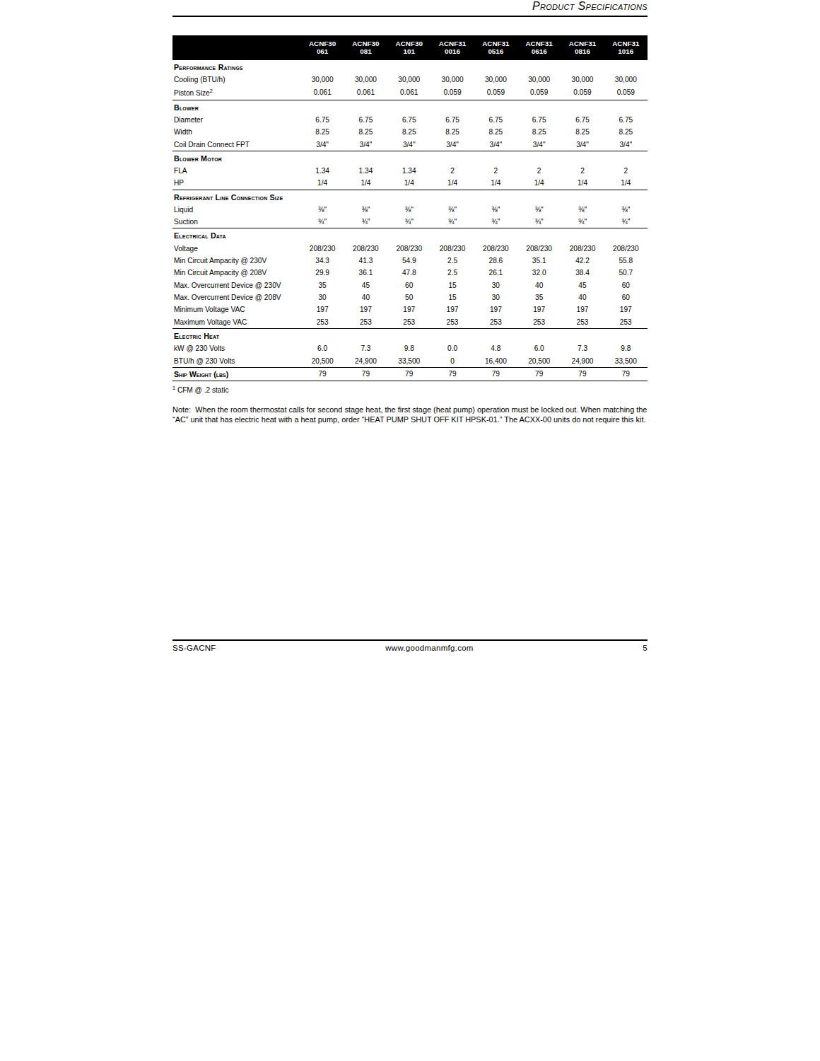Product Specifications
| | ACNF30 061 | ACNF30 081 | ACNF30 101 | ACNF31 0016 | ACNF31 0516 | ACNF31 0616 | ACNF31 0816 | ACNF31 1016 |
| --- | --- | --- | --- | --- | --- | --- | --- | --- |
| Performance Ratings |
| Cooling (BTU/h) | 30,000 | 30,000 | 30,000 | 30,000 | 30,000 | 30,000 | 30,000 | 30,000 |
| Piston Size 2 | 0.061 | 0.061 | 0.061 | 0.059 | 0.059 | 0.059 | 0.059 | 0.059 |
| Blower |
| Diameter | 6.75 | 6.75 | 6.75 | 6.75 | 6.75 | 6.75 | 6.75 | 6.75 |
| Width | 8.25 | 8.25 | 8.25 | 8.25 | 8.25 | 8.25 | 8.25 | 8.25 |
| Coil Drain Connect FPT | 3/4" | 3/4" | 3/4" | 3/4" | 3/4" | 3/4" | 3/4" | 3/4" |
| Blower Motor |
| FLA | 1.34 | 1.34 | 1.34 | 2 | 2 | 2 | 2 | 2 |
| HP | 1/4 | 1/4 | 1/4 | 1/4 | 1/4 | 1/4 | 1/4 | 1/4 |
| Refrigerant Line Connection Size |
| Liquid | ⅜" | ⅜" | ⅜" | ⅜" | ⅜" | ⅜" | ⅜" | ⅜" |
| Suction | ¾" | ¾" | ¾" | ¾" | ¾" | ¾" | ¾" | ¾" |
| Electrical Data |
| Voltage | 208/230 | 208/230 | 208/230 | 208/230 | 208/230 | 208/230 | 208/230 | 208/230 |
| Min Circuit Ampacity @ 230V | 34.3 | 41.3 | 54.9 | 2.5 | 28.6 | 35.1 | 42.2 | 55.8 |
| Min Circuit Ampacity @ 208V | 29.9 | 36.1 | 47.8 | 2.5 | 26.1 | 32.0 | 38.4 | 50.7 |
| Max. Overcurrent Device @ 230V | 35 | 45 | 60 | 15 | 30 | 40 | 45 | 60 |
| Max. Overcurrent Device @ 208V | 30 | 40 | 50 | 15 | 30 | 35 | 40 | 60 |
| Minimum Voltage VAC | 197 | 197 | 197 | 197 | 197 | 197 | 197 | 197 |
| Maximum Voltage VAC | 253 | 253 | 253 | 253 | 253 | 253 | 253 | 253 |
| Electric Heat |
| kW @ 230 Volts | 6.0 | 7.3 | 9.8 | 0.0 | 4.8 | 6.0 | 7.3 | 9.8 |
| BTU/h @ 230 Volts | 20,500 | 24,900 | 33,500 | 0 | 16,400 | 20,500 | 24,900 | 33,500 |
| Ship Weight (lbs) | 79 | 79 | 79 | 79 | 79 | 79 | 79 | 79 |
1 CFM @ .2 static
Note: When the room thermostat calls for second stage heat, the first stage (heat pump) operation must be locked out. When matching the “AC” unit that has electric heat with a heat pump, order “HEAT PUMP SHUT OFF KIT HPSK-01.” The ACXX-00 units do not require this kit.
SS-GACNF www.goodmanmfg.com 5